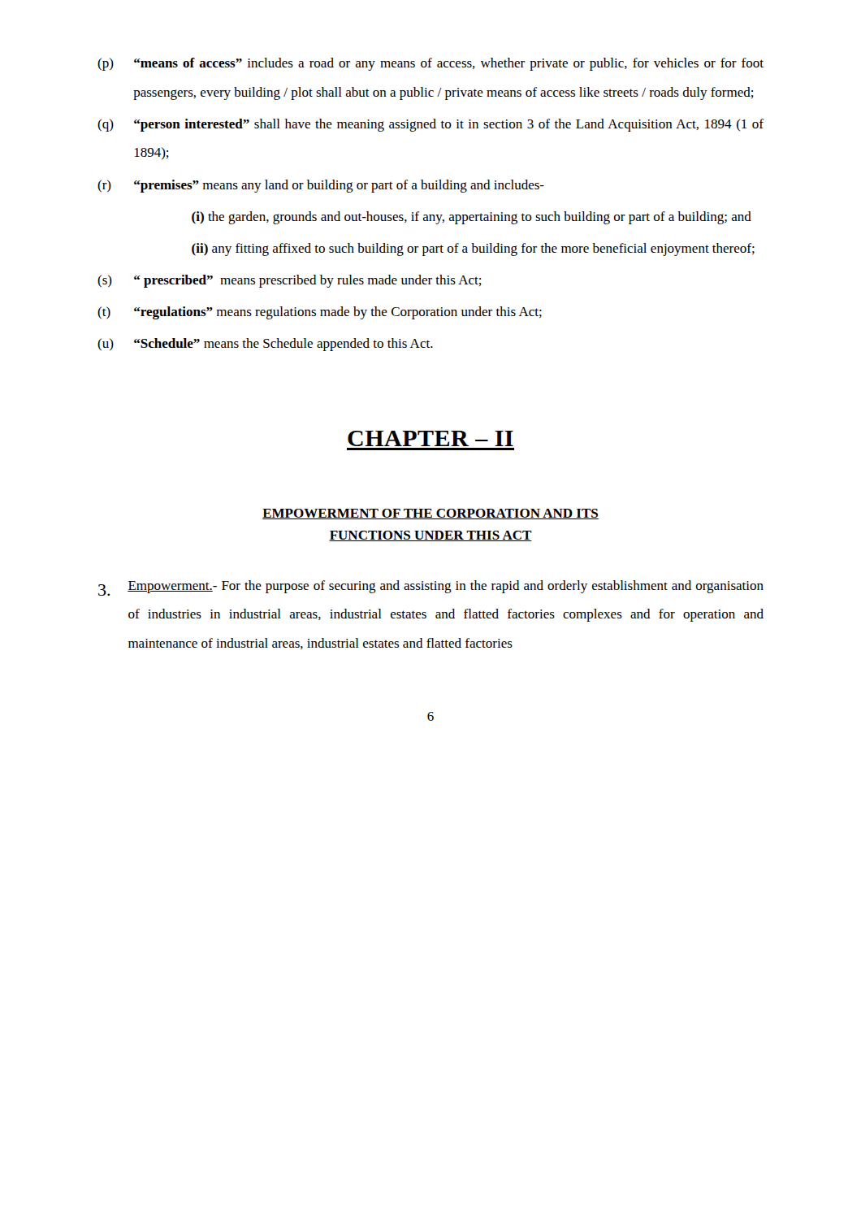(p)“means of access” includes a road or any means of access, whether private or public, for vehicles or for foot passengers, every building / plot shall abut on a public / private means of access like streets / roads duly formed;
(q)“person interested” shall have the meaning assigned to it in section 3 of the Land Acquisition Act, 1894 (1 of 1894);
(r)“premises” means any land or building or part of a building and includes-
(i) the garden, grounds and out-houses, if any, appertaining to such building or part of a building; and
(ii) any fitting affixed to such building or part of a building for the more beneficial enjoyment thereof;
(s)“ prescribed” means prescribed by rules made under this Act;
(t)“regulations” means regulations made by the Corporation under this Act;
(u)“Schedule” means the Schedule appended to this Act.
CHAPTER – II
EMPOWERMENT OF THE CORPORATION AND ITS
FUNCTIONS UNDER THIS ACT
3. Empowerment.- For the purpose of securing and assisting in the rapid and orderly establishment and organisation of industries in industrial areas, industrial estates and flatted factories complexes and for operation and maintenance of industrial areas, industrial estates and flatted factories
6